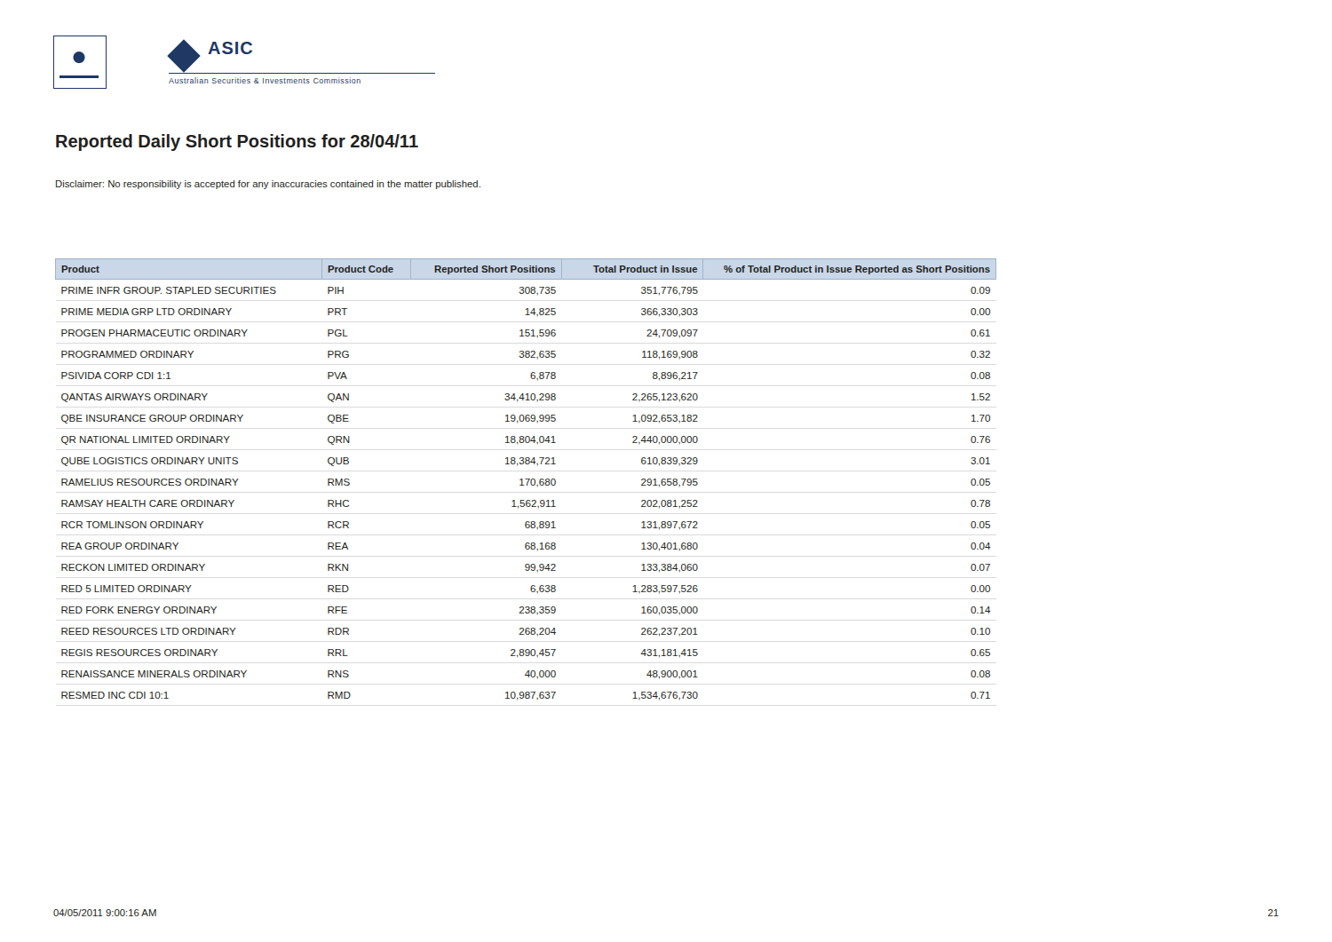ASIC
Australian Securities & Investments Commission
Reported Daily Short Positions for 28/04/11
Disclaimer: No responsibility is accepted for any inaccuracies contained in the matter published.
| Product | Product Code | Reported Short Positions | Total Product in Issue | % of Total Product in Issue Reported as Short Positions |
| --- | --- | --- | --- | --- |
| PRIME INFR GROUP. STAPLED SECURITIES | PIH | 308,735 | 351,776,795 | 0.09 |
| PRIME MEDIA GRP LTD ORDINARY | PRT | 14,825 | 366,330,303 | 0.00 |
| PROGEN PHARMACEUTIC ORDINARY | PGL | 151,596 | 24,709,097 | 0.61 |
| PROGRAMMED ORDINARY | PRG | 382,635 | 118,169,908 | 0.32 |
| PSIVIDA CORP CDI 1:1 | PVA | 6,878 | 8,896,217 | 0.08 |
| QANTAS AIRWAYS ORDINARY | QAN | 34,410,298 | 2,265,123,620 | 1.52 |
| QBE INSURANCE GROUP ORDINARY | QBE | 19,069,995 | 1,092,653,182 | 1.70 |
| QR NATIONAL LIMITED ORDINARY | QRN | 18,804,041 | 2,440,000,000 | 0.76 |
| QUBE LOGISTICS ORDINARY UNITS | QUB | 18,384,721 | 610,839,329 | 3.01 |
| RAMELIUS RESOURCES ORDINARY | RMS | 170,680 | 291,658,795 | 0.05 |
| RAMSAY HEALTH CARE ORDINARY | RHC | 1,562,911 | 202,081,252 | 0.78 |
| RCR TOMLINSON ORDINARY | RCR | 68,891 | 131,897,672 | 0.05 |
| REA GROUP ORDINARY | REA | 68,168 | 130,401,680 | 0.04 |
| RECKON LIMITED ORDINARY | RKN | 99,942 | 133,384,060 | 0.07 |
| RED 5 LIMITED ORDINARY | RED | 6,638 | 1,283,597,526 | 0.00 |
| RED FORK ENERGY ORDINARY | RFE | 238,359 | 160,035,000 | 0.14 |
| REED RESOURCES LTD ORDINARY | RDR | 268,204 | 262,237,201 | 0.10 |
| REGIS RESOURCES ORDINARY | RRL | 2,890,457 | 431,181,415 | 0.65 |
| RENAISSANCE MINERALS ORDINARY | RNS | 40,000 | 48,900,001 | 0.08 |
| RESMED INC CDI 10:1 | RMD | 10,987,637 | 1,534,676,730 | 0.71 |
04/05/2011 9:00:16 AM 21